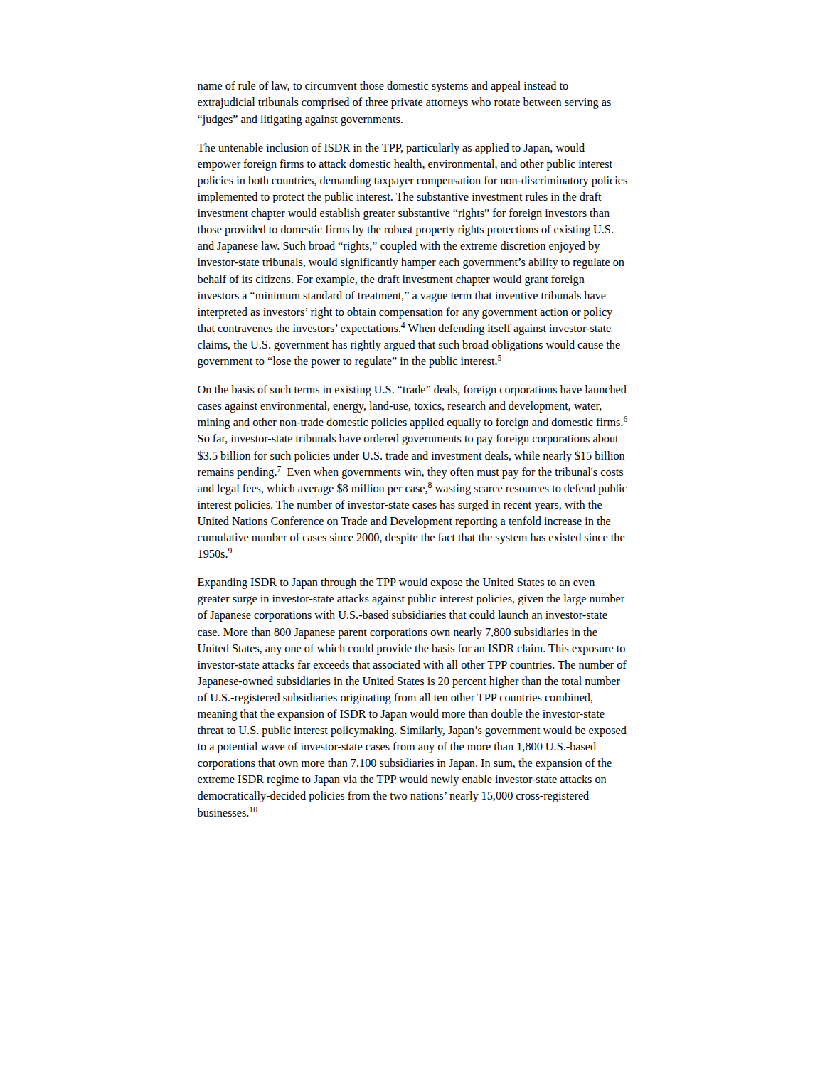name of rule of law, to circumvent those domestic systems and appeal instead to extrajudicial tribunals comprised of three private attorneys who rotate between serving as “judges” and litigating against governments.
The untenable inclusion of ISDR in the TPP, particularly as applied to Japan, would empower foreign firms to attack domestic health, environmental, and other public interest policies in both countries, demanding taxpayer compensation for non-discriminatory policies implemented to protect the public interest. The substantive investment rules in the draft investment chapter would establish greater substantive “rights” for foreign investors than those provided to domestic firms by the robust property rights protections of existing U.S. and Japanese law. Such broad “rights,” coupled with the extreme discretion enjoyed by investor-state tribunals, would significantly hamper each government’s ability to regulate on behalf of its citizens. For example, the draft investment chapter would grant foreign investors a “minimum standard of treatment,” a vague term that inventive tribunals have interpreted as investors’ right to obtain compensation for any government action or policy that contravenes the investors’ expectations.4 When defending itself against investor-state claims, the U.S. government has rightly argued that such broad obligations would cause the government to “lose the power to regulate” in the public interest.5
On the basis of such terms in existing U.S. “trade” deals, foreign corporations have launched cases against environmental, energy, land-use, toxics, research and development, water, mining and other non-trade domestic policies applied equally to foreign and domestic firms.6 So far, investor-state tribunals have ordered governments to pay foreign corporations about $3.5 billion for such policies under U.S. trade and investment deals, while nearly $15 billion remains pending.7 Even when governments win, they often must pay for the tribunal's costs and legal fees, which average $8 million per case,8 wasting scarce resources to defend public interest policies. The number of investor-state cases has surged in recent years, with the United Nations Conference on Trade and Development reporting a tenfold increase in the cumulative number of cases since 2000, despite the fact that the system has existed since the 1950s.9
Expanding ISDR to Japan through the TPP would expose the United States to an even greater surge in investor-state attacks against public interest policies, given the large number of Japanese corporations with U.S.-based subsidiaries that could launch an investor-state case. More than 800 Japanese parent corporations own nearly 7,800 subsidiaries in the United States, any one of which could provide the basis for an ISDR claim. This exposure to investor-state attacks far exceeds that associated with all other TPP countries. The number of Japanese-owned subsidiaries in the United States is 20 percent higher than the total number of U.S.-registered subsidiaries originating from all ten other TPP countries combined, meaning that the expansion of ISDR to Japan would more than double the investor-state threat to U.S. public interest policymaking. Similarly, Japan’s government would be exposed to a potential wave of investor-state cases from any of the more than 1,800 U.S.-based corporations that own more than 7,100 subsidiaries in Japan. In sum, the expansion of the extreme ISDR regime to Japan via the TPP would newly enable investor-state attacks on democratically-decided policies from the two nations’ nearly 15,000 cross-registered businesses.10